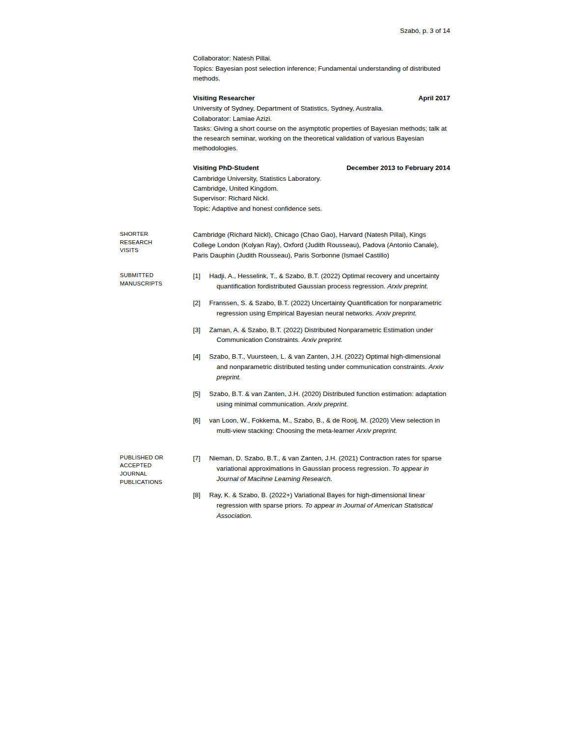Szabó, p. 3 of 14
Collaborator: Natesh Pillai.
Topics: Bayesian post selection inference; Fundamental understanding of distributed methods.
Visiting Researcher April 2017
University of Sydney, Department of Statistics, Sydney, Australia.
Collaborator: Lamiae Azizi.
Tasks: Giving a short course on the asymptotic properties of Bayesian methods; talk at the research seminar, working on the theoretical validation of various Bayesian methodologies.
Visiting PhD-Student December 2013 to February 2014
Cambridge University, Statistics Laboratory.
Cambridge, United Kingdom.
Supervisor: Richard Nickl.
Topic: Adaptive and honest confidence sets.
Shorter
Research
visits
Cambridge (Richard Nickl), Chicago (Chao Gao), Harvard (Natesh Pillai), Kings College London (Kolyan Ray), Oxford (Judith Rousseau), Padova (Antonio Canale), Paris Dauphin (Judith Rousseau), Paris Sorbonne (Ismael Castillo)
Submitted
Manuscripts
[1] Hadji, A., Hesselink, T., & Szabo, B.T. (2022) Optimal recovery and uncertainty quantification fordistributed Gaussian process regression. Arxiv preprint.
[2] Franssen, S. & Szabo, B.T. (2022) Uncertainty Quantification for nonparametric regression using Empirical Bayesian neural networks. Arxiv preprint.
[3] Zaman, A. & Szabo, B.T. (2022) Distributed Nonparametric Estimation under Communication Constraints. Arxiv preprint.
[4] Szabo, B.T., Vuursteen, L. & van Zanten, J.H. (2022) Optimal high-dimensional and nonparametric distributed testing under communication constraints. Arxiv preprint.
[5] Szabo, B.T. & van Zanten, J.H. (2020) Distributed function estimation: adaptation using minimal communication. Arxiv preprint.
[6] van Loon, W., Fokkema, M., Szabo, B., & de Rooij, M. (2020) View selection in multi-view stacking: Choosing the meta-learner Arxiv preprint.
Published or
Accepted
Journal
Publications
[7] Nieman, D. Szabo, B.T., & van Zanten, J.H. (2021) Contraction rates for sparse variational approximations in Gaussian process regression. To appear in Journal of Macihne Learning Research.
[8] Ray, K. & Szabo, B. (2022+) Variational Bayes for high-dimensional linear regression with sparse priors. To appear in Journal of American Statistical Association.